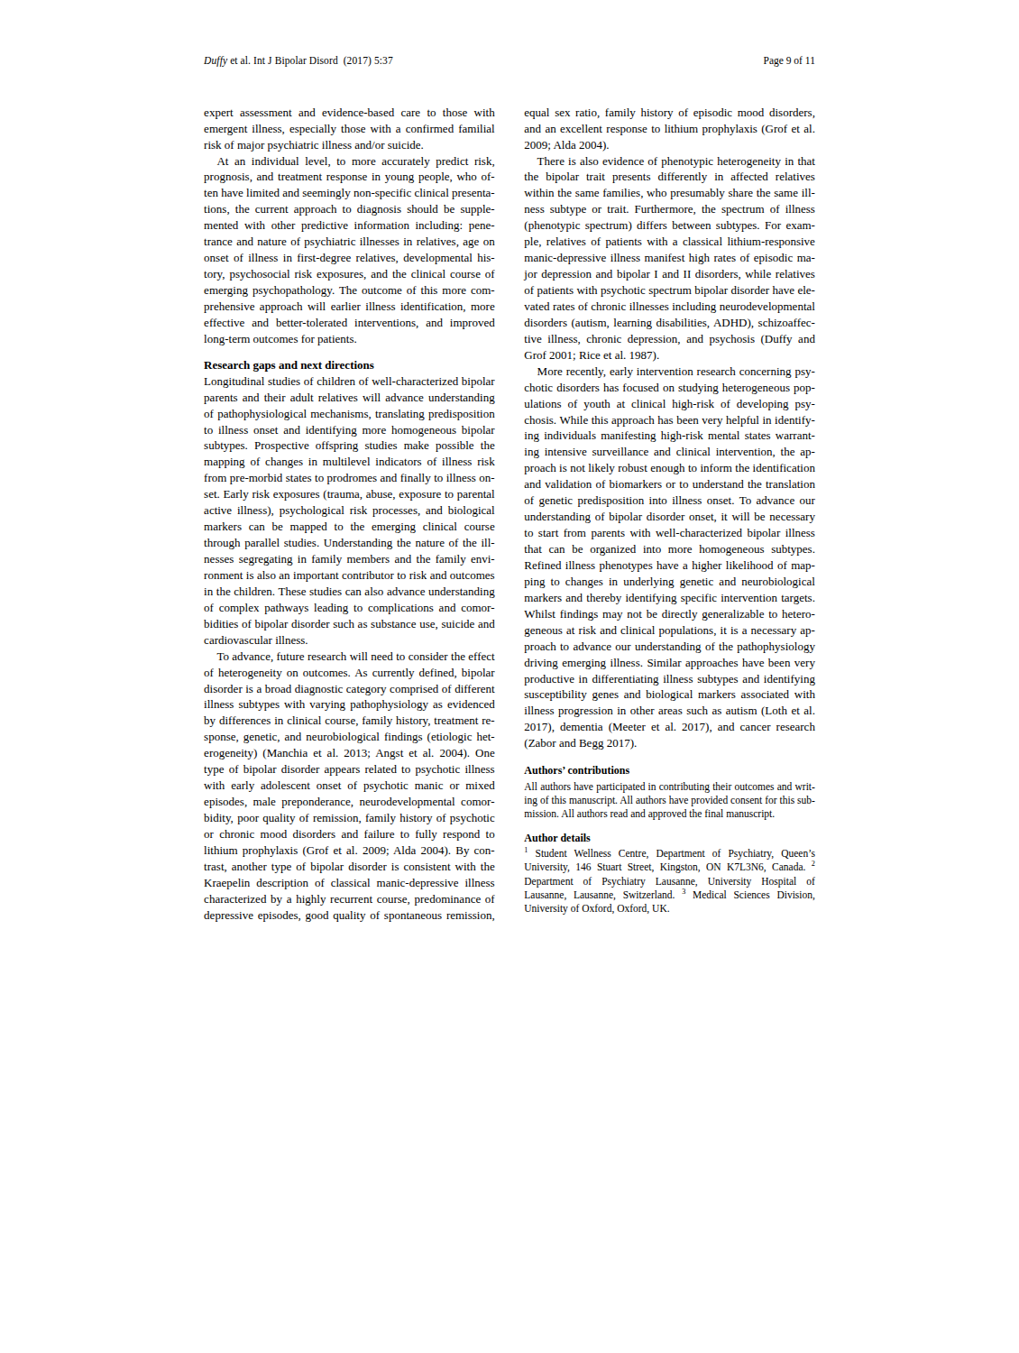Duffy et al. Int J Bipolar Disord (2017) 5:37
Page 9 of 11
expert assessment and evidence-based care to those with emergent illness, especially those with a confirmed familial risk of major psychiatric illness and/or suicide.
At an individual level, to more accurately predict risk, prognosis, and treatment response in young people, who often have limited and seemingly non-specific clinical presentations, the current approach to diagnosis should be supplemented with other predictive information including: penetrance and nature of psychiatric illnesses in relatives, age on onset of illness in first-degree relatives, developmental history, psychosocial risk exposures, and the clinical course of emerging psychopathology. The outcome of this more comprehensive approach will earlier illness identification, more effective and better-tolerated interventions, and improved long-term outcomes for patients.
Research gaps and next directions
Longitudinal studies of children of well-characterized bipolar parents and their adult relatives will advance understanding of pathophysiological mechanisms, translating predisposition to illness onset and identifying more homogeneous bipolar subtypes. Prospective offspring studies make possible the mapping of changes in multilevel indicators of illness risk from pre-morbid states to prodromes and finally to illness onset. Early risk exposures (trauma, abuse, exposure to parental active illness), psychological risk processes, and biological markers can be mapped to the emerging clinical course through parallel studies. Understanding the nature of the illnesses segregating in family members and the family environment is also an important contributor to risk and outcomes in the children. These studies can also advance understanding of complex pathways leading to complications and comorbidities of bipolar disorder such as substance use, suicide and cardiovascular illness.
To advance, future research will need to consider the effect of heterogeneity on outcomes. As currently defined, bipolar disorder is a broad diagnostic category comprised of different illness subtypes with varying pathophysiology as evidenced by differences in clinical course, family history, treatment response, genetic, and neurobiological findings (etiologic heterogeneity) (Manchia et al. 2013; Angst et al. 2004). One type of bipolar disorder appears related to psychotic illness with early adolescent onset of psychotic manic or mixed episodes, male preponderance, neurodevelopmental comorbidity, poor quality of remission, family history of psychotic or chronic mood disorders and failure to fully respond to lithium prophylaxis (Grof et al. 2009; Alda 2004). By contrast, another type of bipolar disorder is consistent with the Kraepelin description of classical manic-depressive illness characterized by a highly recurrent course, predominance of depressive episodes, good quality of spontaneous remission, equal sex ratio, family history of episodic mood disorders, and an excellent response to lithium prophylaxis (Grof et al. 2009; Alda 2004).
There is also evidence of phenotypic heterogeneity in that the bipolar trait presents differently in affected relatives within the same families, who presumably share the same illness subtype or trait. Furthermore, the spectrum of illness (phenotypic spectrum) differs between subtypes. For example, relatives of patients with a classical lithium-responsive manic-depressive illness manifest high rates of episodic major depression and bipolar I and II disorders, while relatives of patients with psychotic spectrum bipolar disorder have elevated rates of chronic illnesses including neurodevelopmental disorders (autism, learning disabilities, ADHD), schizoaffective illness, chronic depression, and psychosis (Duffy and Grof 2001; Rice et al. 1987).
More recently, early intervention research concerning psychotic disorders has focused on studying heterogeneous populations of youth at clinical high-risk of developing psychosis. While this approach has been very helpful in identifying individuals manifesting high-risk mental states warranting intensive surveillance and clinical intervention, the approach is not likely robust enough to inform the identification and validation of biomarkers or to understand the translation of genetic predisposition into illness onset. To advance our understanding of bipolar disorder onset, it will be necessary to start from parents with well-characterized bipolar illness that can be organized into more homogeneous subtypes. Refined illness phenotypes have a higher likelihood of mapping to changes in underlying genetic and neurobiological markers and thereby identifying specific intervention targets. Whilst findings may not be directly generalizable to heterogeneous at risk and clinical populations, it is a necessary approach to advance our understanding of the pathophysiology driving emerging illness. Similar approaches have been very productive in differentiating illness subtypes and identifying susceptibility genes and biological markers associated with illness progression in other areas such as autism (Loth et al. 2017), dementia (Meeter et al. 2017), and cancer research (Zabor and Begg 2017).
Authors’ contributions
All authors have participated in contributing their outcomes and writing of this manuscript. All authors have provided consent for this submission. All authors read and approved the final manuscript.
Author details
1 Student Wellness Centre, Department of Psychiatry, Queen’s University, 146 Stuart Street, Kingston, ON K7L3N6, Canada. 2 Department of Psychiatry Lausanne, University Hospital of Lausanne, Lausanne, Switzerland. 3 Medical Sciences Division, University of Oxford, Oxford, UK.